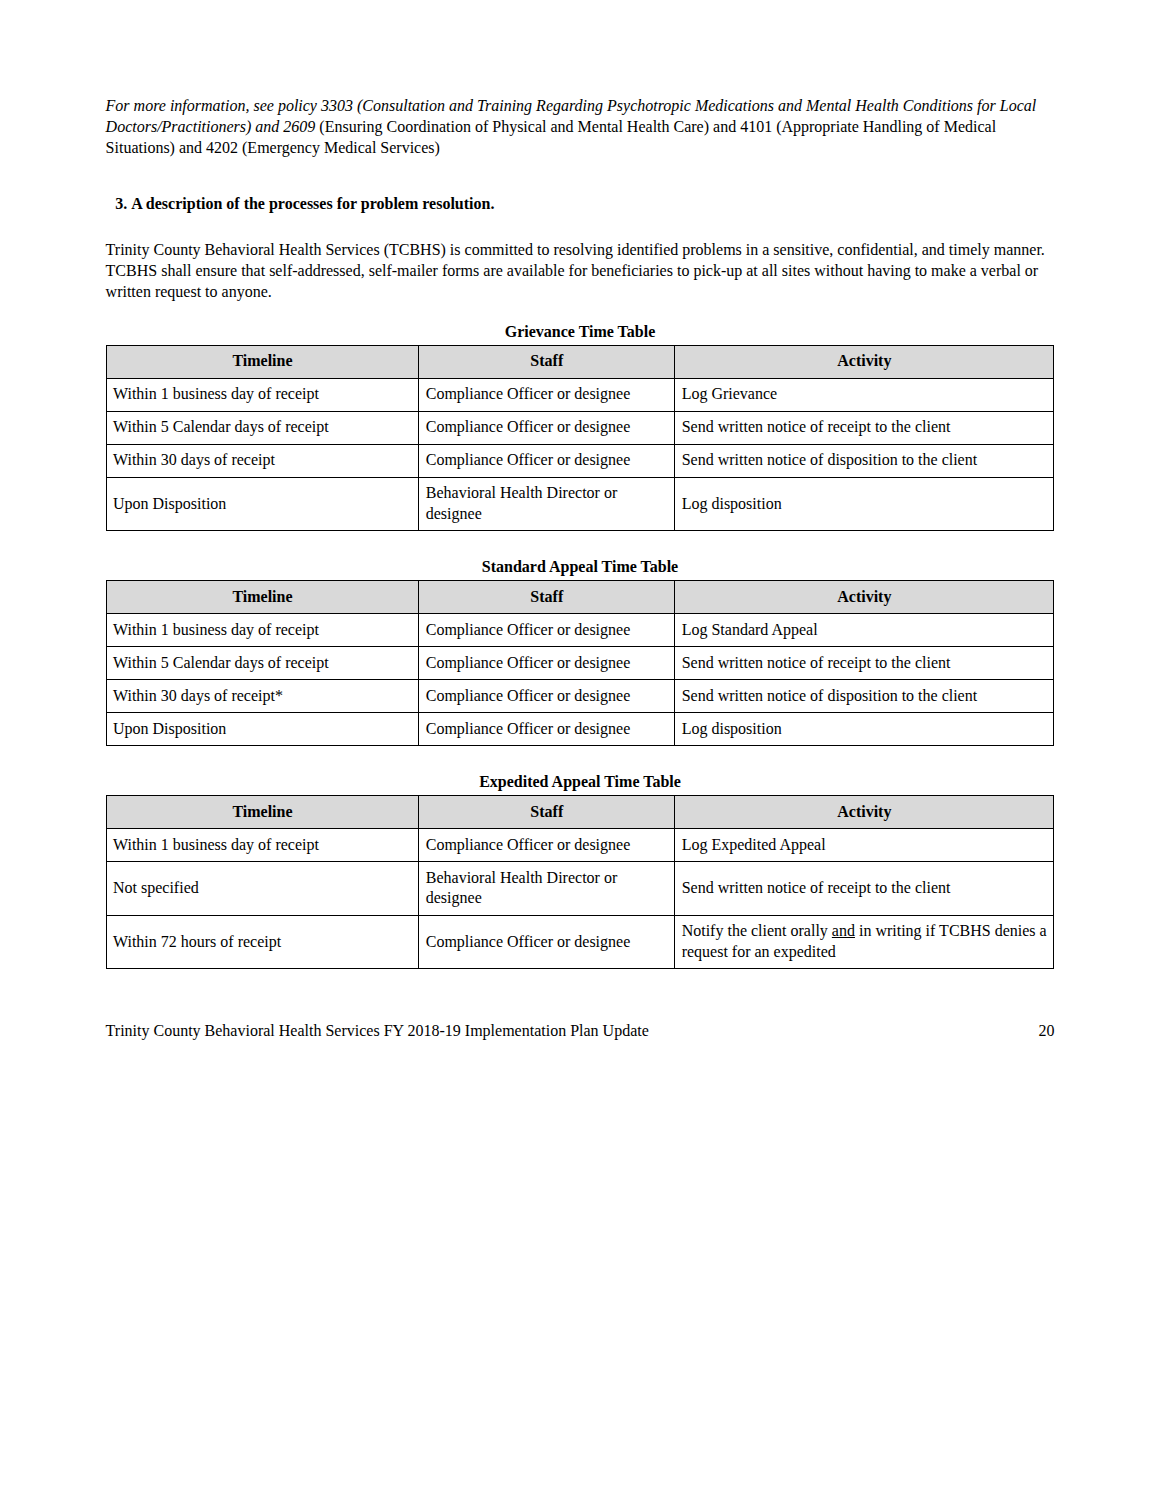For more information, see policy 3303 (Consultation and Training Regarding Psychotropic Medications and Mental Health Conditions for Local Doctors/Practitioners) and 2609 (Ensuring Coordination of Physical and Mental Health Care) and 4101 (Appropriate Handling of Medical Situations) and 4202 (Emergency Medical Services)
A description of the processes for problem resolution.
Trinity County Behavioral Health Services (TCBHS) is committed to resolving identified problems in a sensitive, confidential, and timely manner. TCBHS shall ensure that self-addressed, self-mailer forms are available for beneficiaries to pick-up at all sites without having to make a verbal or written request to anyone.
Grievance Time Table
| Timeline | Staff | Activity |
| --- | --- | --- |
| Within 1 business day of receipt | Compliance Officer or designee | Log Grievance |
| Within 5 Calendar days of receipt | Compliance Officer or designee | Send written notice of receipt to the client |
| Within 30 days of receipt | Compliance Officer or designee | Send written notice of disposition to the client |
| Upon Disposition | Behavioral Health Director or designee | Log disposition |
Standard Appeal Time Table
| Timeline | Staff | Activity |
| --- | --- | --- |
| Within 1 business day of receipt | Compliance Officer or designee | Log Standard Appeal |
| Within 5 Calendar days of receipt | Compliance Officer or designee | Send written notice of receipt to the client |
| Within 30 days of receipt* | Compliance Officer or designee | Send written notice of disposition to the client |
| Upon Disposition | Compliance Officer or designee | Log disposition |
Expedited Appeal Time Table
| Timeline | Staff | Activity |
| --- | --- | --- |
| Within 1 business day of receipt | Compliance Officer or designee | Log Expedited Appeal |
| Not specified | Behavioral Health Director or designee | Send written notice of receipt to the client |
| Within 72 hours of receipt | Compliance Officer or designee | Notify the client orally and in writing if TCBHS denies a request for an expedited |
Trinity County Behavioral Health Services FY 2018-19 Implementation Plan Update 20